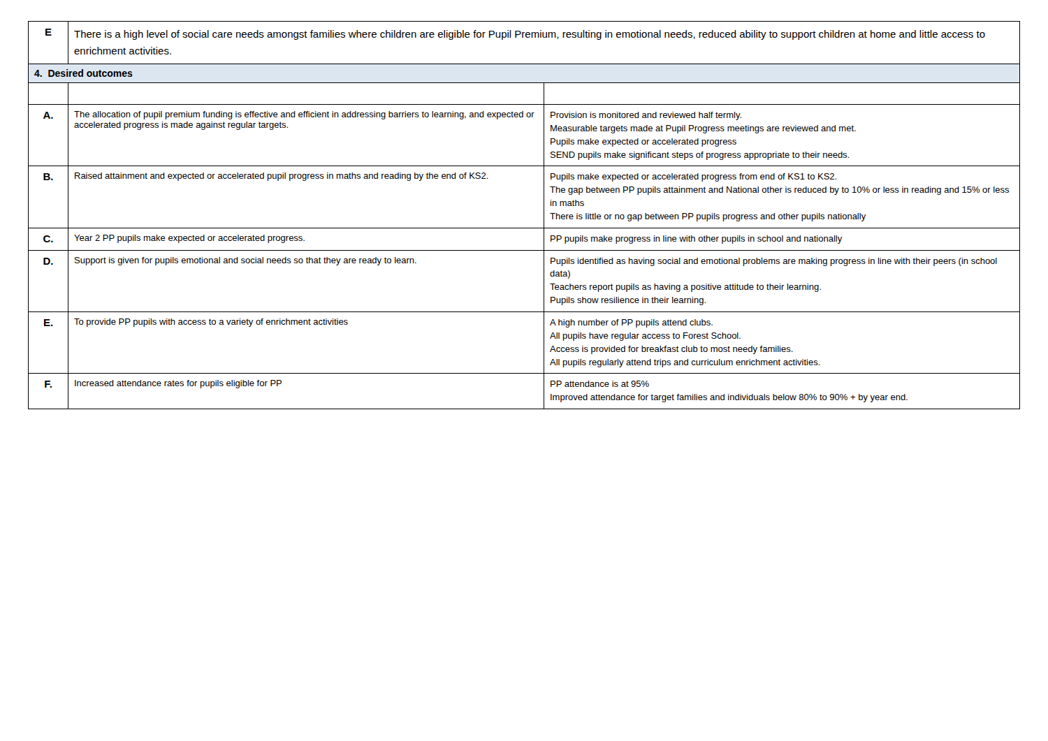| E | There is a high level of social care needs amongst families where children are eligible for Pupil Premium, resulting in emotional needs, reduced ability to support children at home and little access to enrichment activities. |
| 4. Desired outcomes |
| A. | The allocation of pupil premium funding is effective and efficient in addressing barriers to learning, and expected or accelerated progress is made against regular targets. | Provision is monitored and reviewed half termly. Measurable targets made at Pupil Progress meetings are reviewed and met. Pupils make expected or accelerated progress SEND pupils make significant steps of progress appropriate to their needs. |
| B. | Raised attainment and expected or accelerated pupil progress in maths and reading by the end of KS2. | Pupils make expected or accelerated progress from end of KS1 to KS2. The gap between PP pupils attainment and National other is reduced by to 10% or less in reading and 15% or less in maths There is little or no gap between PP pupils progress and other pupils nationally |
| C. | Year 2 PP pupils make expected or accelerated progress. | PP pupils make progress in line with other pupils in school and nationally |
| D. | Support is given for pupils emotional and social needs so that they are ready to learn. | Pupils identified as having social and emotional problems are making progress in line with their peers (in school data) Teachers report pupils as having a positive attitude to their learning. Pupils show resilience in their learning. |
| E. | To provide PP pupils with access to a variety of enrichment activities | A high number of PP pupils attend clubs. All pupils have regular access to Forest School. Access is provided for breakfast club to most needy families. All pupils regularly attend trips and curriculum enrichment activities. |
| F. | Increased attendance rates for pupils eligible for PP | PP attendance is at 95% Improved attendance for target families and individuals below 80% to 90% + by year end. |